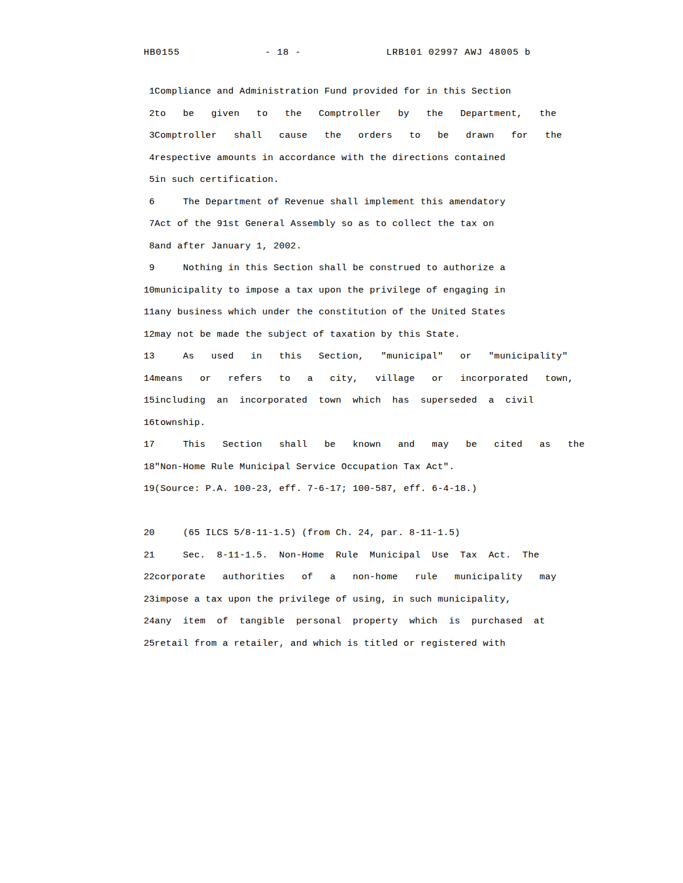HB0155 - 18 - LRB101 02997 AWJ 48005 b
| 1 | Compliance and Administration Fund provided for in this Section |
| 2 | to be given to the Comptroller by the Department, the |
| 3 | Comptroller shall cause the orders to be drawn for the |
| 4 | respective amounts in accordance with the directions contained |
| 5 | in such certification. |
| 6 | The Department of Revenue shall implement this amendatory |
| 7 | Act of the 91st General Assembly so as to collect the tax on |
| 8 | and after January 1, 2002. |
| 9 | Nothing in this Section shall be construed to authorize a |
| 10 | municipality to impose a tax upon the privilege of engaging in |
| 11 | any business which under the constitution of the United States |
| 12 | may not be made the subject of taxation by this State. |
| 13 | As used in this Section, "municipal" or "municipality" |
| 14 | means or refers to a city, village or incorporated town, |
| 15 | including an incorporated town which has superseded a civil |
| 16 | township. |
| 17 | This Section shall be known and may be cited as the |
| 18 | "Non-Home Rule Municipal Service Occupation Tax Act". |
| 19 | (Source: P.A. 100-23, eff. 7-6-17; 100-587, eff. 6-4-18.) |
| 20 | (65 ILCS 5/8-11-1.5) (from Ch. 24, par. 8-11-1.5) |
| 21 | Sec. 8-11-1.5. Non-Home Rule Municipal Use Tax Act. The |
| 22 | corporate authorities of a non-home rule municipality may |
| 23 | impose a tax upon the privilege of using, in such municipality, |
| 24 | any item of tangible personal property which is purchased at |
| 25 | retail from a retailer, and which is titled or registered with |